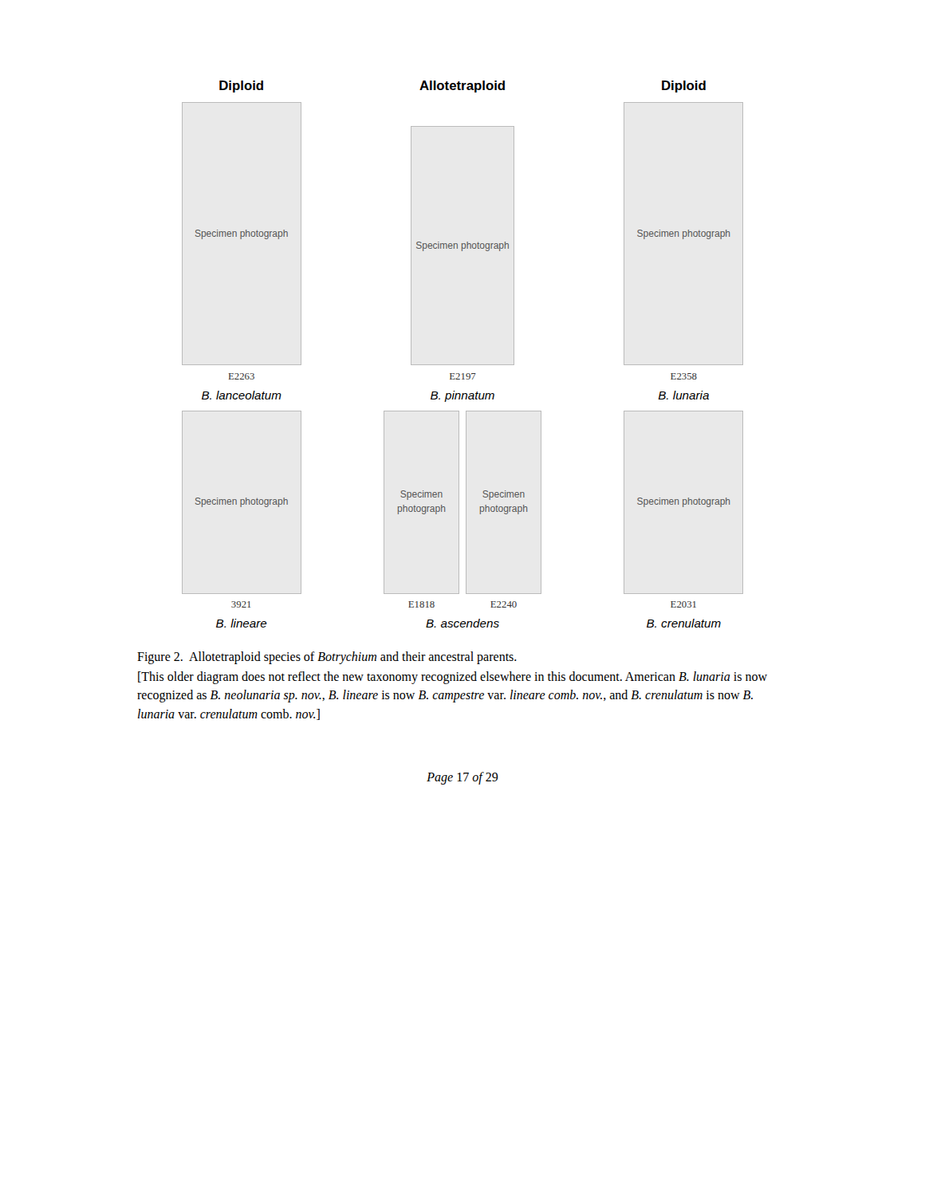Diploid
Allotetraploid
Diploid
Specimen photograph
E2263 B. lanceolatum
Specimen photograph
E2197 B. pinnatum
Specimen photograph
E2358 B. lunaria
Specimen photograph
3921 B. lineare
Specimen photograph
E1818
Specimen photograph
E2240
B. ascendens
Specimen photograph
E2031 B. crenulatum
Figure 2. Allotetraploid species of Botrychium and their ancestral parents. [This older diagram does not reflect the new taxonomy recognized elsewhere in this document. American B. lunaria is now recognized as B. neolunaria sp. nov., B. lineare is now B. campestre var. lineare comb. nov., and B. crenulatum is now B. lunaria var. crenulatum comb. nov.]
Page 17 of 29